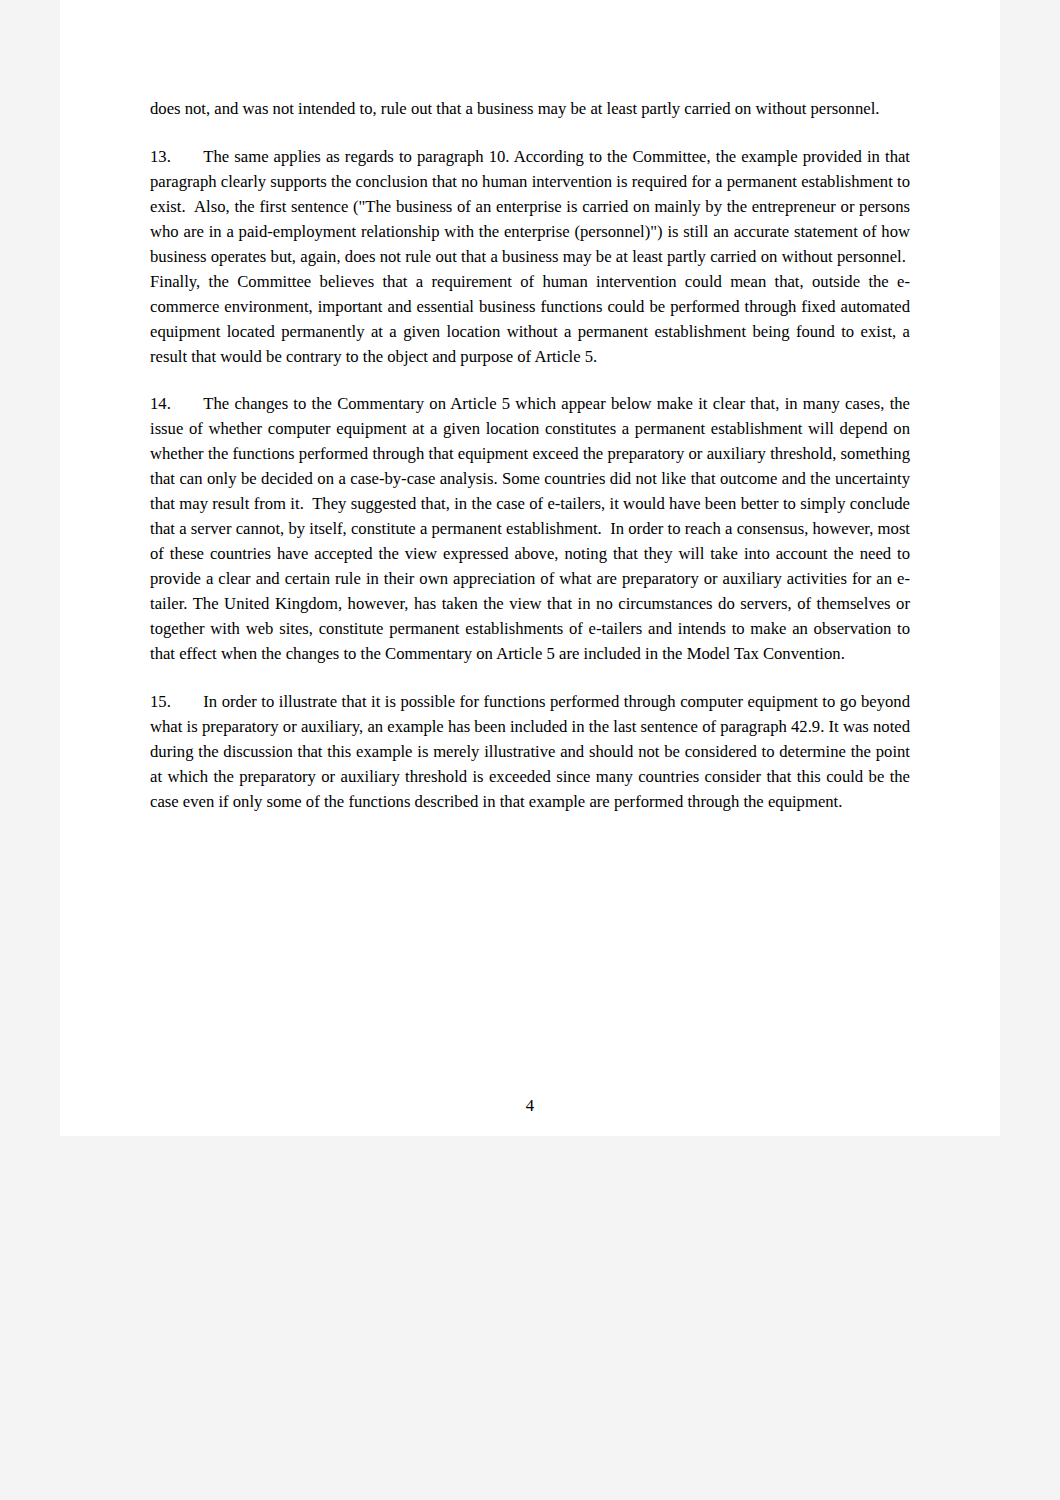does not, and was not intended to, rule out that a business may be at least partly carried on without personnel.
13. The same applies as regards to paragraph 10. According to the Committee, the example provided in that paragraph clearly supports the conclusion that no human intervention is required for a permanent establishment to exist. Also, the first sentence ("The business of an enterprise is carried on mainly by the entrepreneur or persons who are in a paid-employment relationship with the enterprise (personnel)") is still an accurate statement of how business operates but, again, does not rule out that a business may be at least partly carried on without personnel. Finally, the Committee believes that a requirement of human intervention could mean that, outside the e-commerce environment, important and essential business functions could be performed through fixed automated equipment located permanently at a given location without a permanent establishment being found to exist, a result that would be contrary to the object and purpose of Article 5.
14. The changes to the Commentary on Article 5 which appear below make it clear that, in many cases, the issue of whether computer equipment at a given location constitutes a permanent establishment will depend on whether the functions performed through that equipment exceed the preparatory or auxiliary threshold, something that can only be decided on a case-by-case analysis. Some countries did not like that outcome and the uncertainty that may result from it. They suggested that, in the case of e-tailers, it would have been better to simply conclude that a server cannot, by itself, constitute a permanent establishment. In order to reach a consensus, however, most of these countries have accepted the view expressed above, noting that they will take into account the need to provide a clear and certain rule in their own appreciation of what are preparatory or auxiliary activities for an e-tailer. The United Kingdom, however, has taken the view that in no circumstances do servers, of themselves or together with web sites, constitute permanent establishments of e-tailers and intends to make an observation to that effect when the changes to the Commentary on Article 5 are included in the Model Tax Convention.
15. In order to illustrate that it is possible for functions performed through computer equipment to go beyond what is preparatory or auxiliary, an example has been included in the last sentence of paragraph 42.9. It was noted during the discussion that this example is merely illustrative and should not be considered to determine the point at which the preparatory or auxiliary threshold is exceeded since many countries consider that this could be the case even if only some of the functions described in that example are performed through the equipment.
4